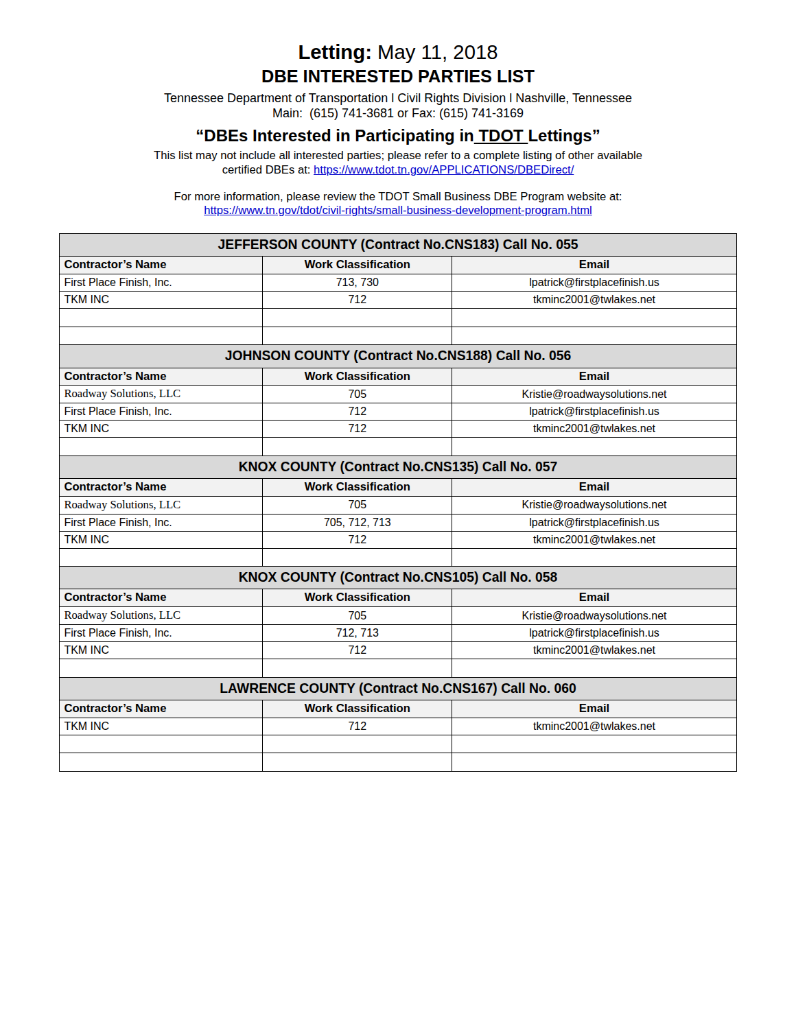Letting: May 11, 2018
DBE INTERESTED PARTIES LIST
Tennessee Department of Transportation l Civil Rights Division l Nashville, Tennessee
Main: (615) 741-3681 or Fax: (615) 741-3169
“DBEs Interested in Participating in TDOT Lettings”
This list may not include all interested parties; please refer to a complete listing of other available
certified DBEs at: https://www.tdot.tn.gov/APPLICATIONS/DBEDirect/
For more information, please review the TDOT Small Business DBE Program website at:
https://www.tn.gov/tdot/civil-rights/small-business-development-program.html
| JEFFERSON COUNTY (Contract No.CNS183) Call No. 055 |
| Contractor’s Name | Work Classification | Email |
| First Place Finish, Inc. | 713, 730 | lpatrick@firstplacefinish.us |
| TKM INC | 712 | tkminc2001@twlakes.net |
| JOHNSON COUNTY (Contract No.CNS188) Call No. 056 |
| Contractor’s Name | Work Classification | Email |
| Roadway Solutions, LLC | 705 | Kristie@roadwaysolutions.net |
| First Place Finish, Inc. | 712 | lpatrick@firstplacefinish.us |
| TKM INC | 712 | tkminc2001@twlakes.net |
| KNOX COUNTY (Contract No.CNS135) Call No. 057 |
| Contractor’s Name | Work Classification | Email |
| Roadway Solutions, LLC | 705 | Kristie@roadwaysolutions.net |
| First Place Finish, Inc. | 705, 712, 713 | lpatrick@firstplacefinish.us |
| TKM INC | 712 | tkminc2001@twlakes.net |
| KNOX COUNTY (Contract No.CNS105) Call No. 058 |
| Contractor’s Name | Work Classification | Email |
| Roadway Solutions, LLC | 705 | Kristie@roadwaysolutions.net |
| First Place Finish, Inc. | 712, 713 | lpatrick@firstplacefinish.us |
| TKM INC | 712 | tkminc2001@twlakes.net |
| LAWRENCE COUNTY (Contract No.CNS167) Call No. 060 |
| Contractor’s Name | Work Classification | Email |
| TKM INC | 712 | tkminc2001@twlakes.net |